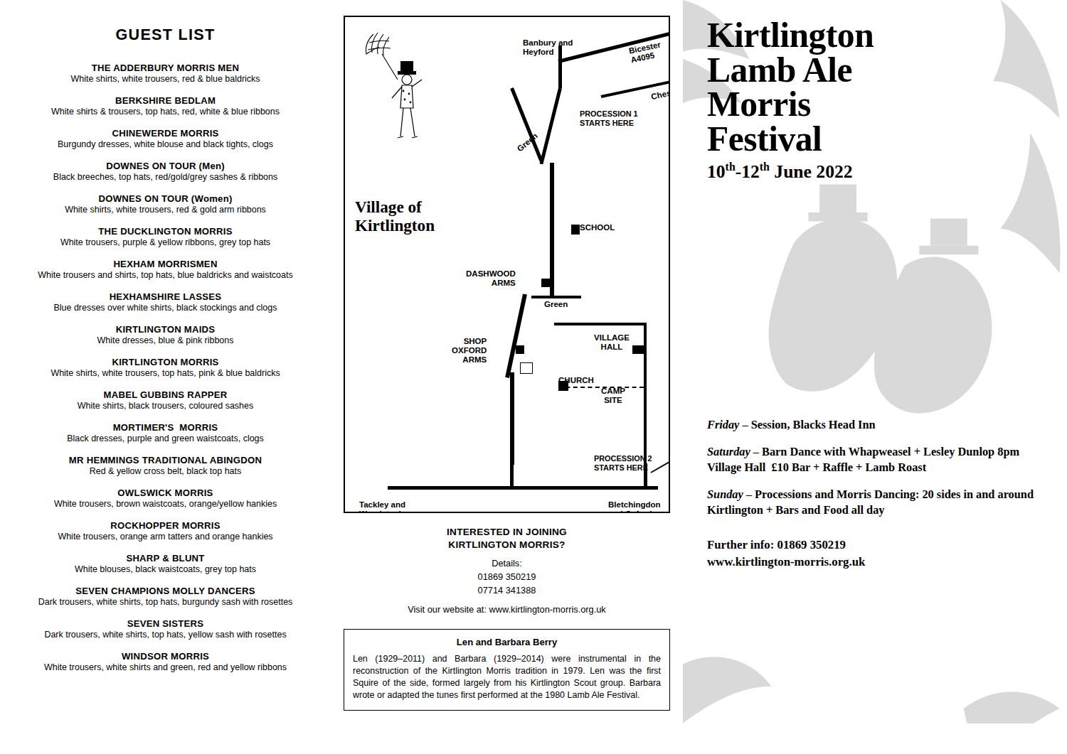GUEST LIST
THE ADDERBURY MORRIS MEN
White shirts, white trousers, red & blue baldricks
BERKSHIRE BEDLAM
White shirts & trousers, top hats, red, white & blue ribbons
CHINEWERDE MORRIS
Burgundy dresses, white blouse and black tights, clogs
DOWNES ON TOUR (Men)
Black breeches, top hats, red/gold/grey sashes & ribbons
DOWNES ON TOUR (Women)
White shirts, white trousers, red & gold arm ribbons
THE DUCKLINGTON MORRIS
White trousers, purple & yellow ribbons, grey top hats
HEXHAM MORRISMEN
White trousers and shirts, top hats, blue baldricks and waistcoats
HEXHAMSHIRE LASSES
Blue dresses over white shirts, black stockings and clogs
KIRTLINGTON MAIDS
White dresses, blue & pink ribbons
KIRTLINGTON MORRIS
White shirts, white trousers, top hats, pink & blue baldricks
MABEL GUBBINS RAPPER
White shirts, black trousers, coloured sashes
MORTIMER'S MORRIS
Black dresses, purple and green waistcoats, clogs
MR HEMMINGS TRADITIONAL ABINGDON
Red & yellow cross belt, black top hats
OWLSWICK MORRIS
White trousers, brown waistcoats, orange/yellow hankies
ROCKHOPPER MORRIS
White trousers, orange arm tatters and orange hankies
SHARP & BLUNT
White blouses, black waistcoats, grey top hats
SEVEN CHAMPIONS MOLLY DANCERS
Dark trousers, white shirts, top hats, burgundy sash with rosettes
SEVEN SISTERS
Dark trousers, white shirts, top hats, yellow sash with rosettes
WINDSOR MORRIS
White trousers, white shirts and green, red and yellow ribbons
Banbury and
Heyford
Bicester A4095
Chesterton
PROCESSION 1
STARTS HERE
Green
SCHOOL
DASHWOOD
ARMS
Green
Village of
Kirtlington
SHOP
OXFORD
ARMS
CHURCH
VILLAGE
HALL
CAMP
SITE
PROCESSION 2
STARTS HERE
Tackley and
Woodstock
Bletchingdon
and Oxford
INTERESTED IN JOINING
KIRTLINGTON MORRIS?
Details:
01869 350219
07714 341388
Visit our website at: www.kirtlington-morris.org.uk
Len and Barbara Berry
Len (1929–2011) and Barbara (1929–2014) were instrumental in the reconstruction of the Kirtlington Morris tradition in 1979. Len was the first Squire of the side, formed largely from his Kirtlington Scout group. Barbara wrote or adapted the tunes first performed at the 1980 Lamb Ale Festival.
Kirtlington
Lamb Ale
Morris
Festival
10th-12th June 2022
Friday – Session, Blacks Head Inn
Saturday – Barn Dance with Whapweasel + Lesley Dunlop 8pm Village Hall £10 Bar + Raffle + Lamb Roast
Sunday – Processions and Morris Dancing: 20 sides in and around Kirtlington + Bars and Food all day
Further info: 01869 350219
www.kirtlington-morris.org.uk